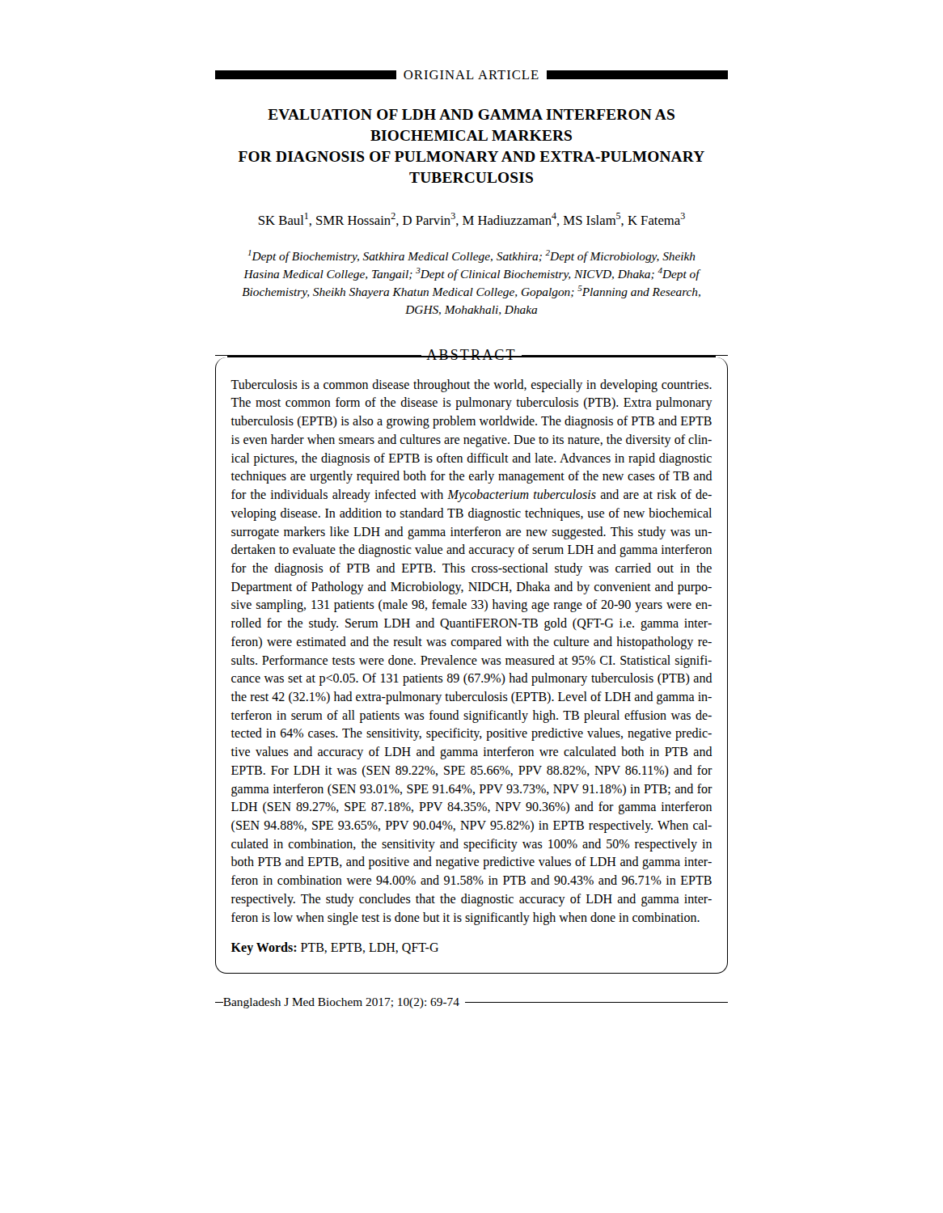ORIGINAL ARTICLE
EVALUATION OF LDH AND GAMMA INTERFERON AS BIOCHEMICAL MARKERS
FOR DIAGNOSIS OF PULMONARY AND EXTRA-PULMONARY TUBERCULOSIS
SK Baul1, SMR Hossain2, D Parvin3, M Hadiuzzaman4, MS Islam5, K Fatema3
1Dept of Biochemistry, Satkhira Medical College, Satkhira; 2Dept of Microbiology, Sheikh Hasina Medical College, Tangail; 3Dept of Clinical Biochemistry, NICVD, Dhaka; 4Dept of Biochemistry, Sheikh Shayera Khatun Medical College, Gopalgon; 5Planning and Research, DGHS, Mohakhali, Dhaka
ABSTRACT
Tuberculosis is a common disease throughout the world, especially in developing countries. The most common form of the disease is pulmonary tuberculosis (PTB). Extra pulmonary tuberculosis (EPTB) is also a growing problem worldwide. The diagnosis of PTB and EPTB is even harder when smears and cultures are negative. Due to its nature, the diversity of clinical pictures, the diagnosis of EPTB is often difficult and late. Advances in rapid diagnostic techniques are urgently required both for the early management of the new cases of TB and for the individuals already infected with Mycobacterium tuberculosis and are at risk of developing disease. In addition to standard TB diagnostic techniques, use of new biochemical surrogate markers like LDH and gamma interferon are new suggested. This study was undertaken to evaluate the diagnostic value and accuracy of serum LDH and gamma interferon for the diagnosis of PTB and EPTB. This cross-sectional study was carried out in the Department of Pathology and Microbiology, NIDCH, Dhaka and by convenient and purposive sampling, 131 patients (male 98, female 33) having age range of 20-90 years were enrolled for the study. Serum LDH and QuantiFERON-TB gold (QFT-G i.e. gamma interferon) were estimated and the result was compared with the culture and histopathology results. Performance tests were done. Prevalence was measured at 95% CI. Statistical significance was set at p<0.05. Of 131 patients 89 (67.9%) had pulmonary tuberculosis (PTB) and the rest 42 (32.1%) had extra-pulmonary tuberculosis (EPTB). Level of LDH and gamma interferon in serum of all patients was found significantly high. TB pleural effusion was detected in 64% cases. The sensitivity, specificity, positive predictive values, negative predictive values and accuracy of LDH and gamma interferon wre calculated both in PTB and EPTB. For LDH it was (SEN 89.22%, SPE 85.66%, PPV 88.82%, NPV 86.11%) and for gamma interferon (SEN 93.01%, SPE 91.64%, PPV 93.73%, NPV 91.18%) in PTB; and for LDH (SEN 89.27%, SPE 87.18%, PPV 84.35%, NPV 90.36%) and for gamma interferon (SEN 94.88%, SPE 93.65%, PPV 90.04%, NPV 95.82%) in EPTB respectively. When calculated in combination, the sensitivity and specificity was 100% and 50% respectively in both PTB and EPTB, and positive and negative predictive values of LDH and gamma interferon in combination were 94.00% and 91.58% in PTB and 90.43% and 96.71% in EPTB respectively. The study concludes that the diagnostic accuracy of LDH and gamma interferon is low when single test is done but it is significantly high when done in combination.
Key Words: PTB, EPTB, LDH, QFT-G
Bangladesh J Med Biochem 2017; 10(2): 69-74